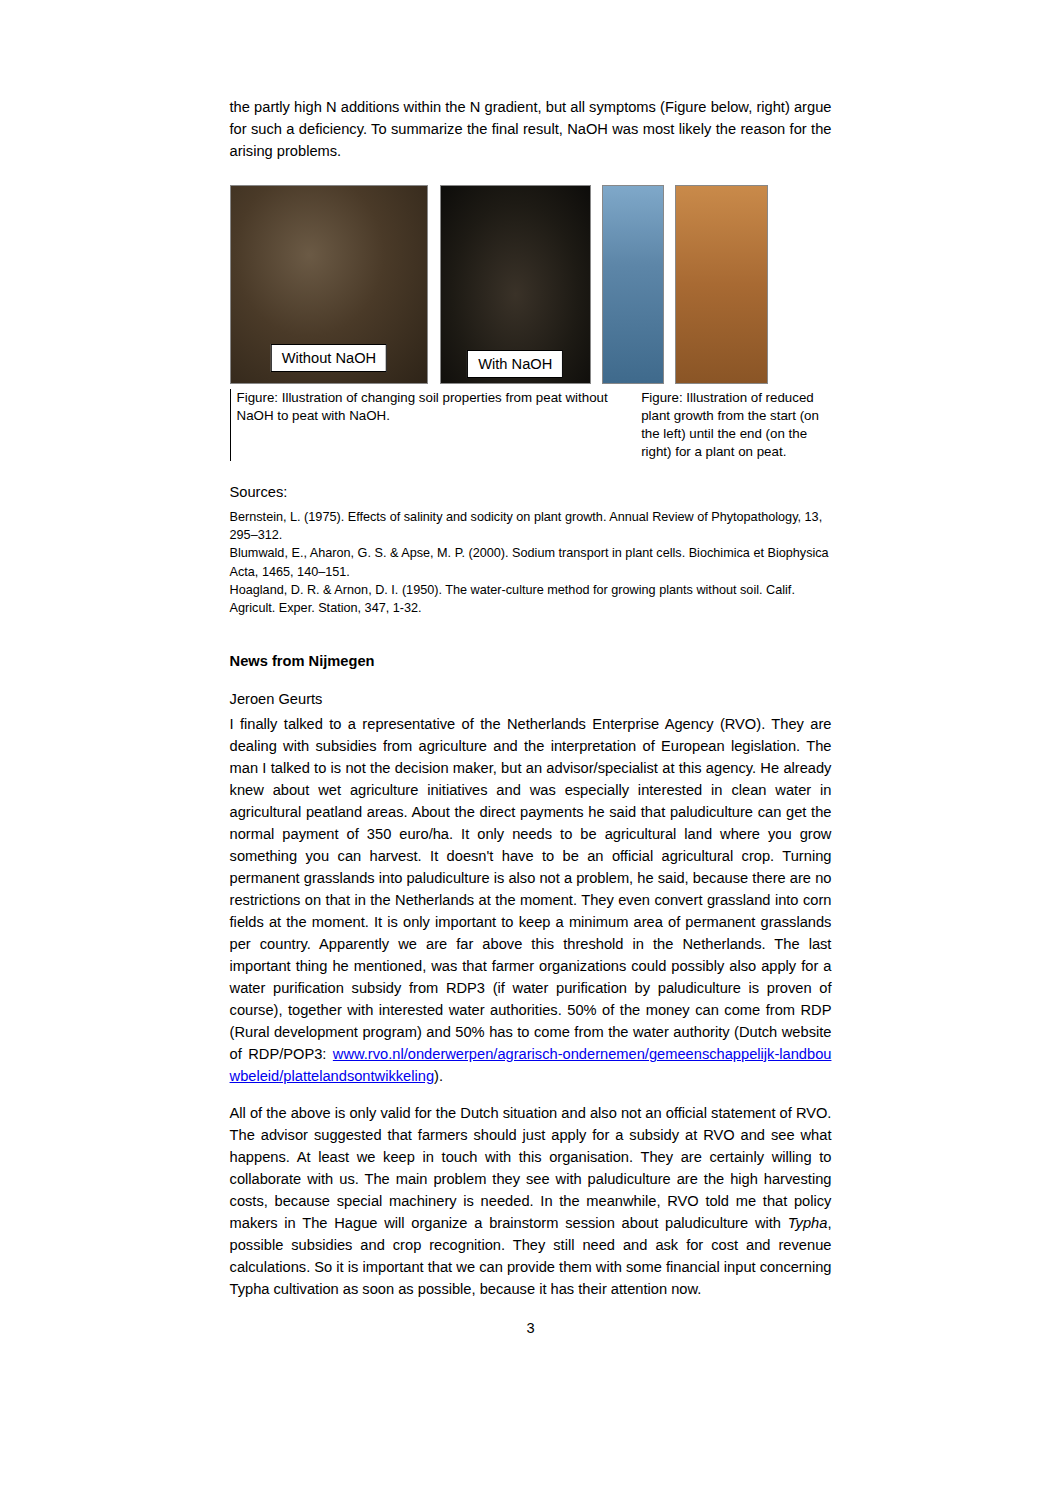the partly high N additions within the N gradient, but all symptoms (Figure below, right) argue for such a deficiency. To summarize the final result, NaOH was most likely the reason for the arising problems.
Without NaOH
With NaOH
Figure: Illustration of changing soil properties from peat without NaOH to peat with NaOH.
Figure: Illustration of reduced plant growth from the start (on the left) until the end (on the right) for a plant on peat.
Sources:
Bernstein, L. (1975). Effects of salinity and sodicity on plant growth. Annual Review of Phytopathology, 13, 295–312.
Blumwald, E., Aharon, G. S. & Apse, M. P. (2000). Sodium transport in plant cells. Biochimica et Biophysica Acta, 1465, 140–151.
Hoagland, D. R. & Arnon, D. I. (1950). The water-culture method for growing plants without soil. Calif. Agricult. Exper. Station, 347, 1-32.
News from Nijmegen
Jeroen Geurts
I finally talked to a representative of the Netherlands Enterprise Agency (RVO). They are dealing with subsidies from agriculture and the interpretation of European legislation. The man I talked to is not the decision maker, but an advisor/specialist at this agency. He already knew about wet agriculture initiatives and was especially interested in clean water in agricultural peatland areas. About the direct payments he said that paludiculture can get the normal payment of 350 euro/ha. It only needs to be agricultural land where you grow something you can harvest. It doesn't have to be an official agricultural crop. Turning permanent grasslands into paludiculture is also not a problem, he said, because there are no restrictions on that in the Netherlands at the moment. They even convert grassland into corn fields at the moment. It is only important to keep a minimum area of permanent grasslands per country. Apparently we are far above this threshold in the Netherlands. The last important thing he mentioned, was that farmer organizations could possibly also apply for a water purification subsidy from RDP3 (if water purification by paludiculture is proven of course), together with interested water authorities. 50% of the money can come from RDP (Rural development program) and 50% has to come from the water authority (Dutch website of RDP/POP3: www.rvo.nl/onderwerpen/agrarisch-ondernemen/gemeenschappelijk-landbouwbeleid/plattelandsontwikkeling).
All of the above is only valid for the Dutch situation and also not an official statement of RVO. The advisor suggested that farmers should just apply for a subsidy at RVO and see what happens. At least we keep in touch with this organisation. They are certainly willing to collaborate with us. The main problem they see with paludiculture are the high harvesting costs, because special machinery is needed. In the meanwhile, RVO told me that policy makers in The Hague will organize a brainstorm session about paludiculture with Typha, possible subsidies and crop recognition. They still need and ask for cost and revenue calculations. So it is important that we can provide them with some financial input concerning Typha cultivation as soon as possible, because it has their attention now.
3